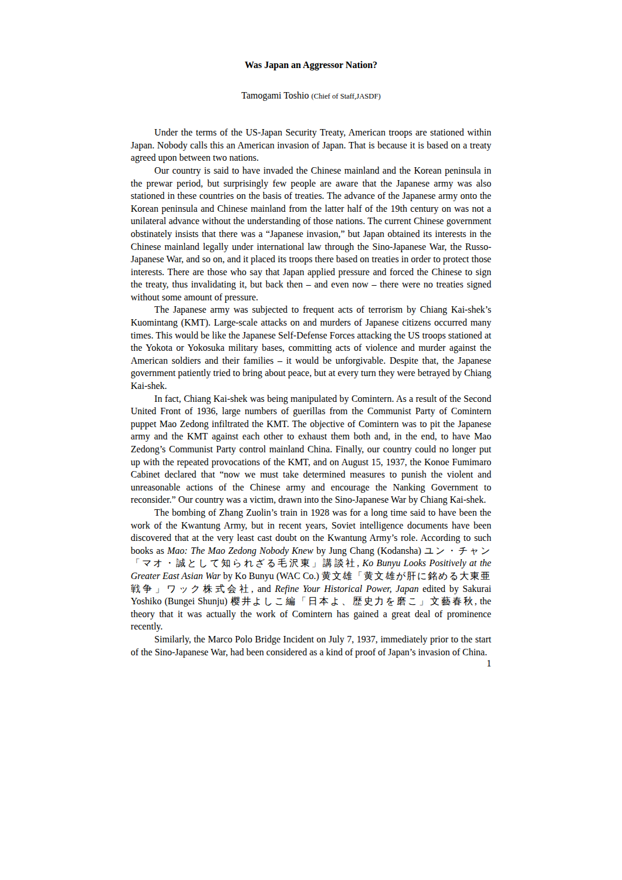Was Japan an Aggressor Nation?
Tamogami Toshio (Chief of Staff,JASDF)
Under the terms of the US-Japan Security Treaty, American troops are stationed within Japan. Nobody calls this an American invasion of Japan. That is because it is based on a treaty agreed upon between two nations.
Our country is said to have invaded the Chinese mainland and the Korean peninsula in the prewar period, but surprisingly few people are aware that the Japanese army was also stationed in these countries on the basis of treaties. The advance of the Japanese army onto the Korean peninsula and Chinese mainland from the latter half of the 19th century on was not a unilateral advance without the understanding of those nations. The current Chinese government obstinately insists that there was a “Japanese invasion,” but Japan obtained its interests in the Chinese mainland legally under international law through the Sino-Japanese War, the Russo-Japanese War, and so on, and it placed its troops there based on treaties in order to protect those interests. There are those who say that Japan applied pressure and forced the Chinese to sign the treaty, thus invalidating it, but back then – and even now – there were no treaties signed without some amount of pressure.
The Japanese army was subjected to frequent acts of terrorism by Chiang Kai-shek’s Kuomintang (KMT). Large-scale attacks on and murders of Japanese citizens occurred many times. This would be like the Japanese Self-Defense Forces attacking the US troops stationed at the Yokota or Yokosuka military bases, committing acts of violence and murder against the American soldiers and their families – it would be unforgivable. Despite that, the Japanese government patiently tried to bring about peace, but at every turn they were betrayed by Chiang Kai-shek.
In fact, Chiang Kai-shek was being manipulated by Comintern. As a result of the Second United Front of 1936, large numbers of guerillas from the Communist Party of Comintern puppet Mao Zedong infiltrated the KMT. The objective of Comintern was to pit the Japanese army and the KMT against each other to exhaust them both and, in the end, to have Mao Zedong’s Communist Party control mainland China. Finally, our country could no longer put up with the repeated provocations of the KMT, and on August 15, 1937, the Konoe Fumimaro Cabinet declared that “now we must take determined measures to punish the violent and unreasonable actions of the Chinese army and encourage the Nanking Government to reconsider.” Our country was a victim, drawn into the Sino-Japanese War by Chiang Kai-shek.
The bombing of Zhang Zuolin’s train in 1928 was for a long time said to have been the work of the Kwantung Army, but in recent years, Soviet intelligence documents have been discovered that at the very least cast doubt on the Kwantung Army’s role. According to such books as Mao: The Mao Zedong Nobody Knew by Jung Chang (Kodansha) ユン・チャン「マオ・誠として知られざる毛沢東」講談社, Ko Bunyu Looks Positively at the Greater East Asian War by Ko Bunyu (WAC Co.) 黄文雄「黄文雄が肝に銘める大東亜戦争」ワック株式会社, and Refine Your Historical Power, Japan edited by Sakurai Yoshiko (Bungei Shunju) 樱井よしこ編「日本よ、歴史力を磨こ」文藝春秋, the theory that it was actually the work of Comintern has gained a great deal of prominence recently.
Similarly, the Marco Polo Bridge Incident on July 7, 1937, immediately prior to the start of the Sino-Japanese War, had been considered as a kind of proof of Japan’s invasion of China.
1